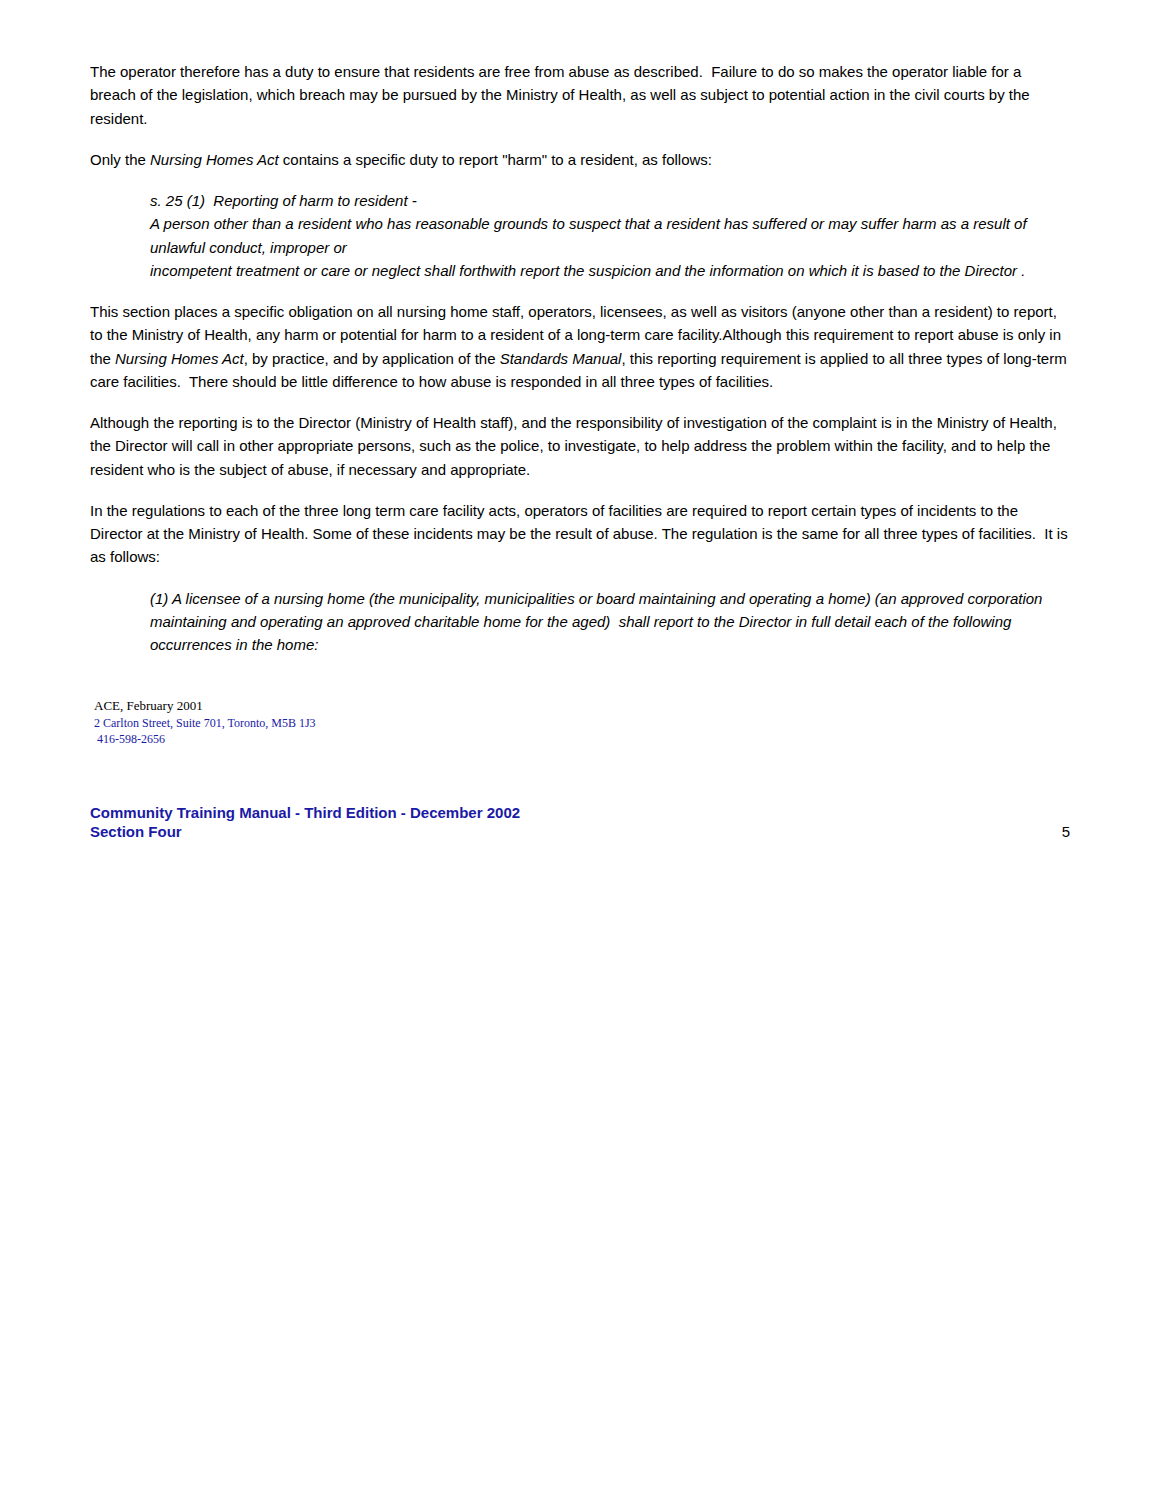The operator therefore has a duty to ensure that residents are free from abuse as described. Failure to do so makes the operator liable for a breach of the legislation, which breach may be pursued by the Ministry of Health, as well as subject to potential action in the civil courts by the resident.
Only the Nursing Homes Act contains a specific duty to report "harm" to a resident, as follows:
s. 25 (1) Reporting of harm to resident -
A person other than a resident who has reasonable grounds to suspect that a resident has suffered or may suffer harm as a result of unlawful conduct, improper or
incompetent treatment or care or neglect shall forthwith report the suspicion and the information on which it is based to the Director .
This section places a specific obligation on all nursing home staff, operators, licensees, as well as visitors (anyone other than a resident) to report, to the Ministry of Health, any harm or potential for harm to a resident of a long-term care facility.Although this requirement to report abuse is only in the Nursing Homes Act, by practice, and by application of the Standards Manual, this reporting requirement is applied to all three types of long-term care facilities. There should be little difference to how abuse is responded in all three types of facilities.
Although the reporting is to the Director (Ministry of Health staff), and the responsibility of investigation of the complaint is in the Ministry of Health, the Director will call in other appropriate persons, such as the police, to investigate, to help address the problem within the facility, and to help the resident who is the subject of abuse, if necessary and appropriate.
In the regulations to each of the three long term care facility acts, operators of facilities are required to report certain types of incidents to the Director at the Ministry of Health. Some of these incidents may be the result of abuse. The regulation is the same for all three types of facilities. It is as follows:
(1) A licensee of a nursing home (the municipality, municipalities or board maintaining and operating a home) (an approved corporation maintaining and operating an approved charitable home for the aged) shall report to the Director in full detail each of the following occurrences in the home:
ACE, February 2001
2 Carlton Street, Suite 701, Toronto, M5B 1J3
416-598-2656
Community Training Manual - Third Edition - December 2002
Section Four5